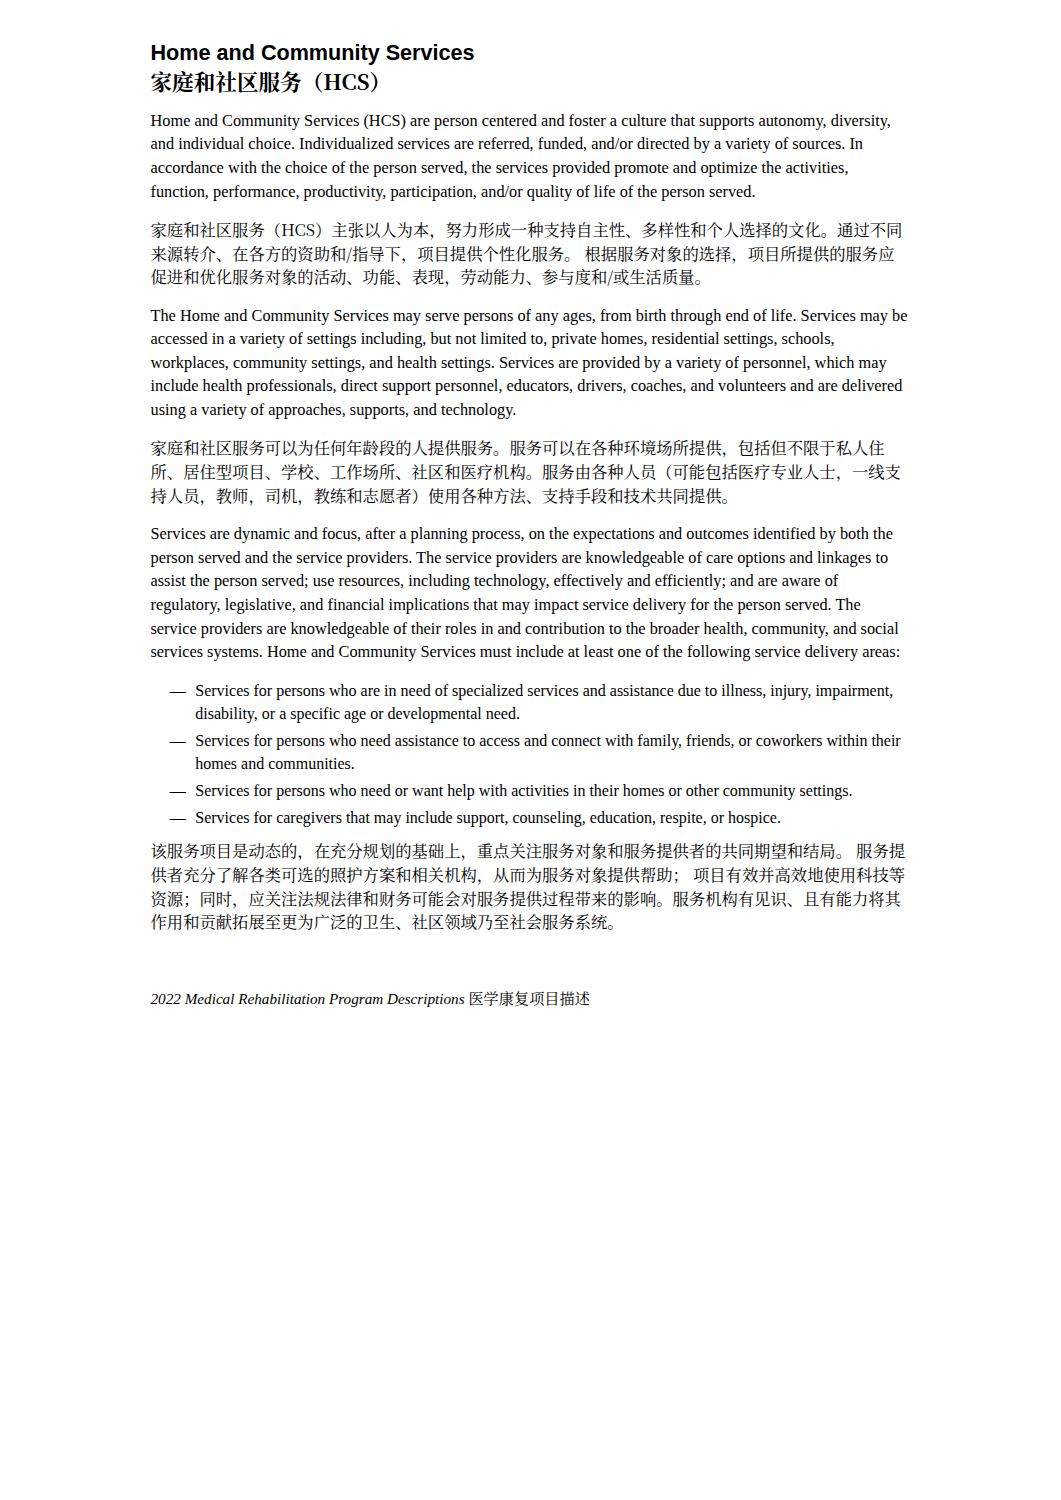Home and Community Services 家庭和社区服务（HCS）
Home and Community Services (HCS) are person centered and foster a culture that supports autonomy, diversity, and individual choice. Individualized services are referred, funded, and/or directed by a variety of sources. In accordance with the choice of the person served, the services provided promote and optimize the activities, function, performance, productivity, participation, and/or quality of life of the person served.
家庭和社区服务（HCS）主张以人为本，努力形成一种支持自主性、多样性和个人选择的文化。通过不同来源转介、在各方的资助和/指导下，项目提供个性化服务。 根据服务对象的选择，项目所提供的服务应促进和优化服务对象的活动、功能、表现，劳动能力、参与度和/或生活质量。
The Home and Community Services may serve persons of any ages, from birth through end of life. Services may be accessed in a variety of settings including, but not limited to, private homes, residential settings, schools, workplaces, community settings, and health settings. Services are provided by a variety of personnel, which may include health professionals, direct support personnel, educators, drivers, coaches, and volunteers and are delivered using a variety of approaches, supports, and technology.
家庭和社区服务可以为任何年龄段的人提供服务。服务可以在各种环境场所提供，包括但不限于私人住所、居住型项目、学校、工作场所、社区和医疗机构。服务由各种人员（可能包括医疗专业人士，一线支持人员，教师，司机，教练和志愿者）使用各种方法、支持手段和技术共同提供。
Services are dynamic and focus, after a planning process, on the expectations and outcomes identified by both the person served and the service providers. The service providers are knowledgeable of care options and linkages to assist the person served; use resources, including technology, effectively and efficiently; and are aware of regulatory, legislative, and financial implications that may impact service delivery for the person served. The service providers are knowledgeable of their roles in and contribution to the broader health, community, and social services systems. Home and Community Services must include at least one of the following service delivery areas:
Services for persons who are in need of specialized services and assistance due to illness, injury, impairment, disability, or a specific age or developmental need.
Services for persons who need assistance to access and connect with family, friends, or coworkers within their homes and communities.
Services for persons who need or want help with activities in their homes or other community settings.
Services for caregivers that may include support, counseling, education, respite, or hospice.
该服务项目是动态的，在充分规划的基础上，重点关注服务对象和服务提供者的共同期望和结局。 服务提供者充分了解各类可选的照护方案和相关机构，从而为服务对象提供帮助； 项目有效并高效地使用科技等资源；同时，应关注法规法律和财务可能会对服务提供过程带来的影响。服务机构有见识、且有能力将其作用和贡献拓展至更为广泛的卫生、社区领域乃至社会服务系统。
2022 Medical Rehabilitation Program Descriptions 医学康复项目描述